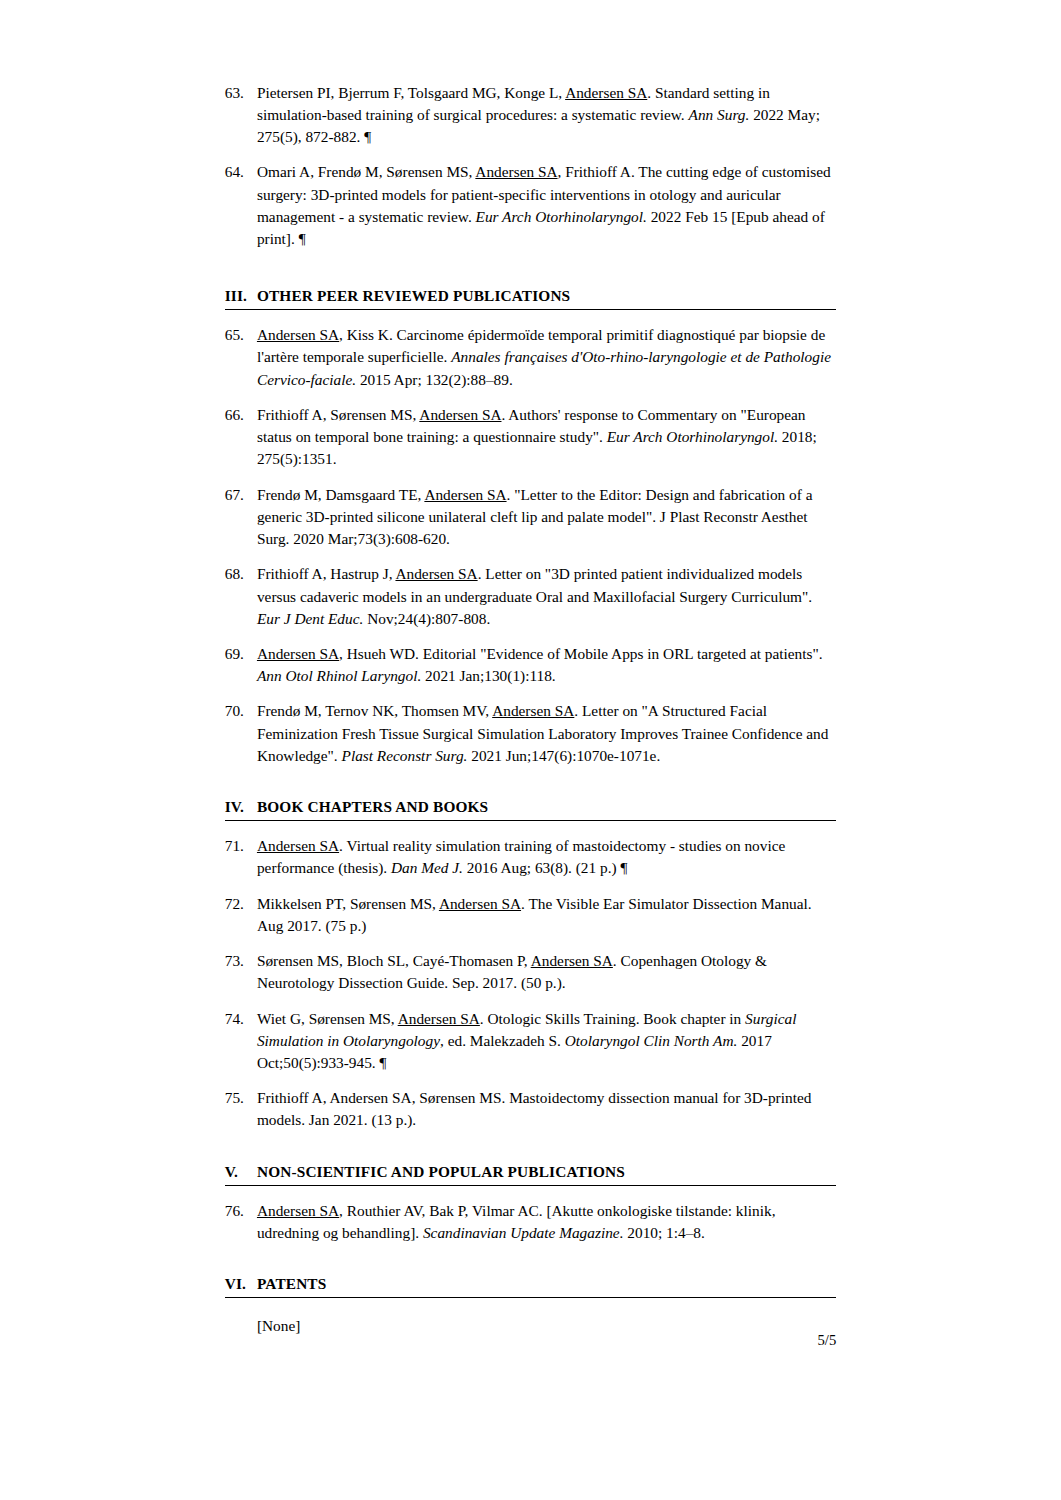63. Pietersen PI, Bjerrum F, Tolsgaard MG, Konge L, Andersen SA. Standard setting in simulation-based training of surgical procedures: a systematic review. Ann Surg. 2022 May; 275(5), 872-882. ¶
64. Omari A, Frendø M, Sørensen MS, Andersen SA, Frithioff A. The cutting edge of customised surgery: 3D-printed models for patient-specific interventions in otology and auricular management - a systematic review. Eur Arch Otorhinolaryngol. 2022 Feb 15 [Epub ahead of print]. ¶
III. OTHER PEER REVIEWED PUBLICATIONS
65. Andersen SA, Kiss K. Carcinome épidermoïde temporal primitif diagnostiqué par biopsie de l'artère temporale superficielle. Annales françaises d'Oto-rhino-laryngologie et de Pathologie Cervico-faciale. 2015 Apr; 132(2):88–89.
66. Frithioff A, Sørensen MS, Andersen SA. Authors' response to Commentary on "European status on temporal bone training: a questionnaire study". Eur Arch Otorhinolaryngol. 2018; 275(5):1351.
67. Frendø M, Damsgaard TE, Andersen SA. "Letter to the Editor: Design and fabrication of a generic 3D-printed silicone unilateral cleft lip and palate model". J Plast Reconstr Aesthet Surg. 2020 Mar;73(3):608-620.
68. Frithioff A, Hastrup J, Andersen SA. Letter on "3D printed patient individualized models versus cadaveric models in an undergraduate Oral and Maxillofacial Surgery Curriculum". Eur J Dent Educ. Nov;24(4):807-808.
69. Andersen SA, Hsueh WD. Editorial "Evidence of Mobile Apps in ORL targeted at patients". Ann Otol Rhinol Laryngol. 2021 Jan;130(1):118.
70. Frendø M, Ternov NK, Thomsen MV, Andersen SA. Letter on "A Structured Facial Feminization Fresh Tissue Surgical Simulation Laboratory Improves Trainee Confidence and Knowledge". Plast Reconstr Surg. 2021 Jun;147(6):1070e-1071e.
IV. BOOK CHAPTERS AND BOOKS
71. Andersen SA. Virtual reality simulation training of mastoidectomy - studies on novice performance (thesis). Dan Med J. 2016 Aug; 63(8). (21 p.) ¶
72. Mikkelsen PT, Sørensen MS, Andersen SA. The Visible Ear Simulator Dissection Manual. Aug 2017. (75 p.)
73. Sørensen MS, Bloch SL, Cayé-Thomasen P, Andersen SA. Copenhagen Otology & Neurotology Dissection Guide. Sep. 2017. (50 p.).
74. Wiet G, Sørensen MS, Andersen SA. Otologic Skills Training. Book chapter in Surgical Simulation in Otolaryngology, ed. Malekzadeh S. Otolaryngol Clin North Am. 2017 Oct;50(5):933-945. ¶
75. Frithioff A, Andersen SA, Sørensen MS. Mastoidectomy dissection manual for 3D-printed models. Jan 2021. (13 p.).
V. NON-SCIENTIFIC AND POPULAR PUBLICATIONS
76. Andersen SA, Routhier AV, Bak P, Vilmar AC. [Akutte onkologiske tilstande: klinik, udredning og behandling]. Scandinavian Update Magazine. 2010; 1:4–8.
VI. PATENTS
[None]
5/5